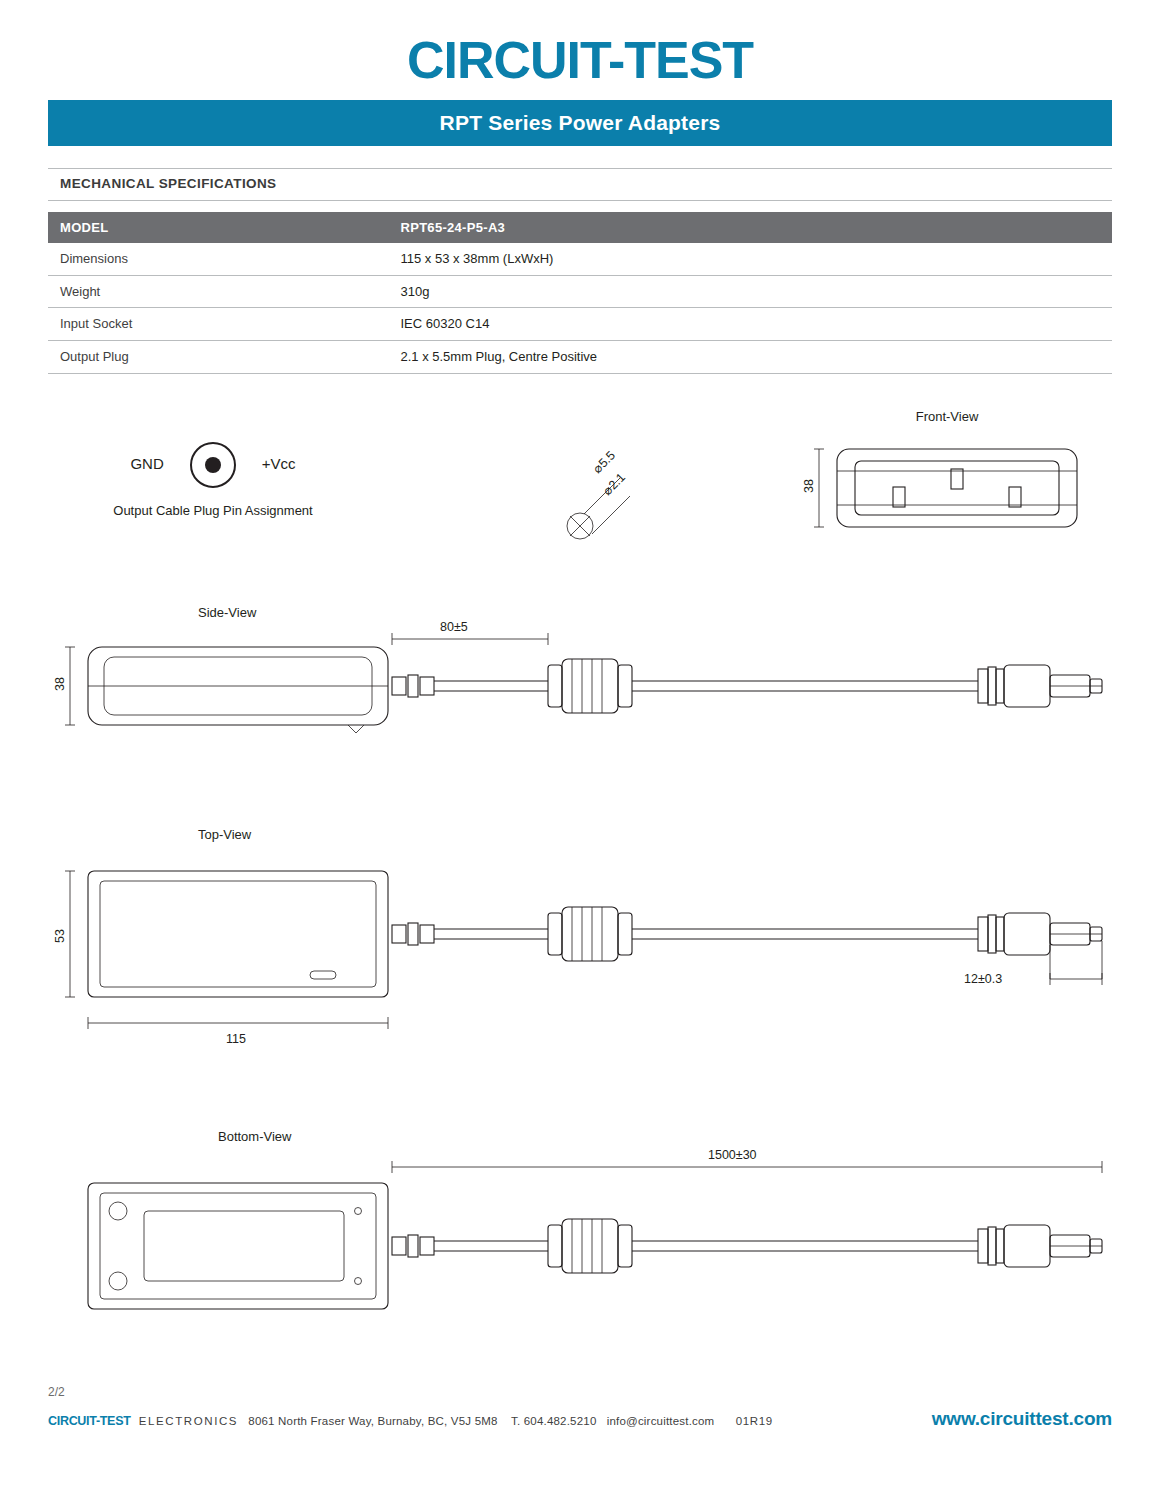CIRCUIT-TEST
RPT Series Power Adapters
MECHANICAL SPECIFICATIONS
| MODEL | RPT65-24-P5-A3 |
| --- | --- |
| Dimensions | 115 x 53 x 38mm (LxWxH) |
| Weight | 310g |
| Input Socket | IEC 60320 C14 |
| Output Plug | 2.1 x 5.5mm Plug, Centre Positive |
GND +Vcc
Output Cable Plug Pin Assignment
⌀5.5 ⌀2.1
Front-View
38
Side-View
38 80±5
Top-View
53 115 12±0.3
Bottom-View
1500±30
2/2
CIRCUIT-TEST ELECTRONICS 8061 North Fraser Way, Burnaby, BC, V5J 5M8 T. 604.482.5210 info@circuittest.com 01R19
www.circuittest.com